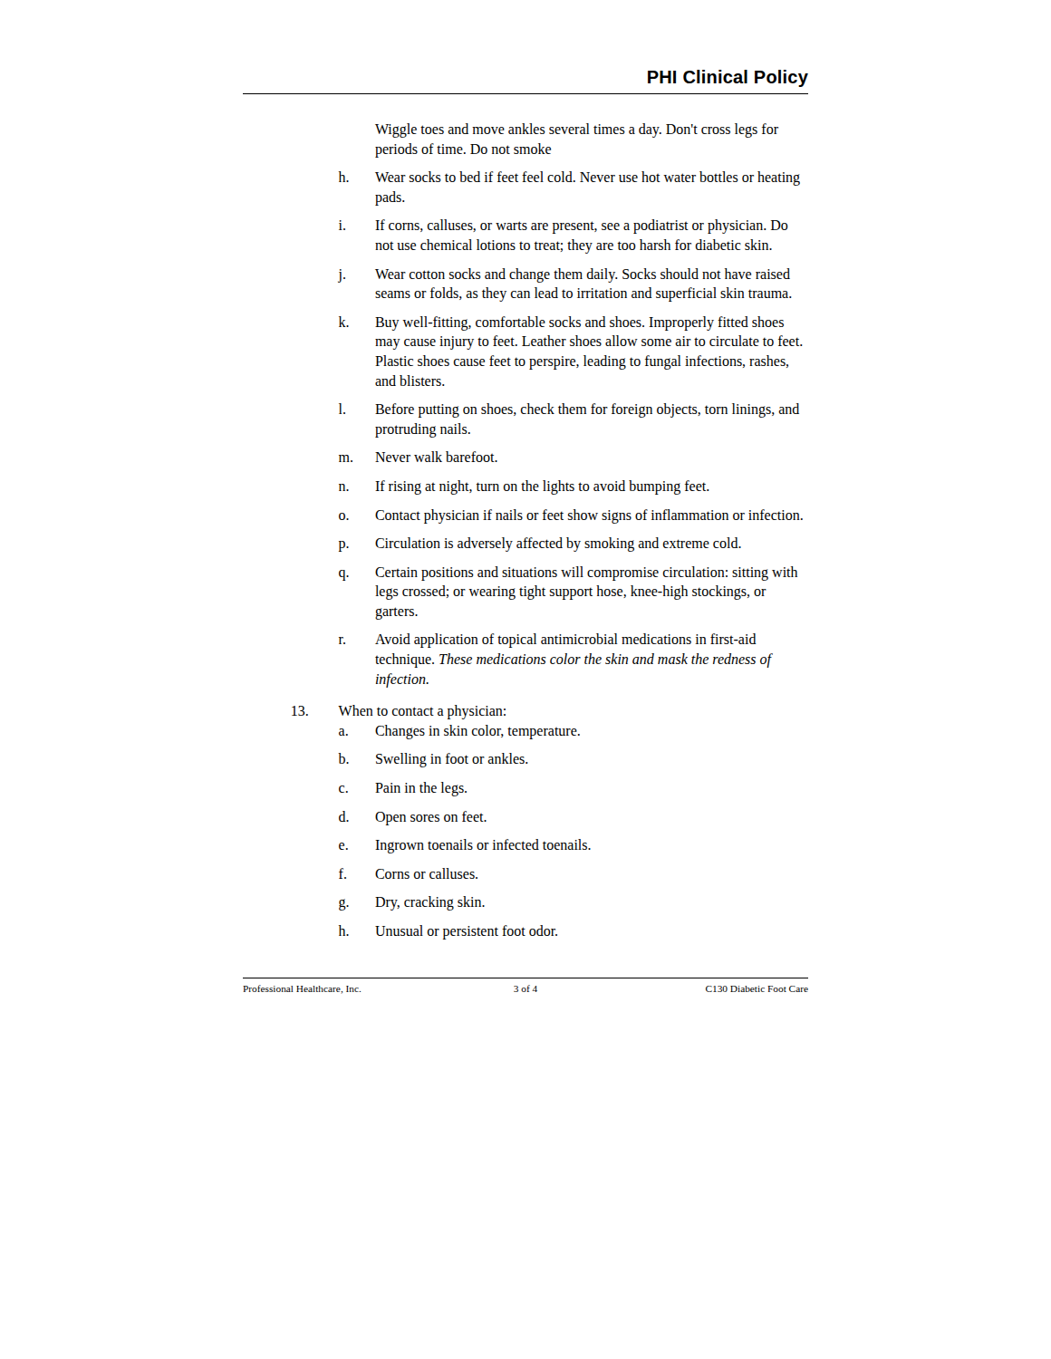PHI Clinical Policy
Wiggle toes and move ankles several times a day. Don't cross legs for periods of time. Do not smoke
h. Wear socks to bed if feet feel cold. Never use hot water bottles or heating pads.
i. If corns, calluses, or warts are present, see a podiatrist or physician. Do not use chemical lotions to treat; they are too harsh for diabetic skin.
j. Wear cotton socks and change them daily. Socks should not have raised seams or folds, as they can lead to irritation and superficial skin trauma.
k. Buy well-fitting, comfortable socks and shoes. Improperly fitted shoes may cause injury to feet. Leather shoes allow some air to circulate to feet. Plastic shoes cause feet to perspire, leading to fungal infections, rashes, and blisters.
l. Before putting on shoes, check them for foreign objects, torn linings, and protruding nails.
m. Never walk barefoot.
n. If rising at night, turn on the lights to avoid bumping feet.
o. Contact physician if nails or feet show signs of inflammation or infection.
p. Circulation is adversely affected by smoking and extreme cold.
q. Certain positions and situations will compromise circulation: sitting with legs crossed; or wearing tight support hose, knee-high stockings, or garters.
r. Avoid application of topical antimicrobial medications in first-aid technique. These medications color the skin and mask the redness of infection.
13. When to contact a physician:
a. Changes in skin color, temperature.
b. Swelling in foot or ankles.
c. Pain in the legs.
d. Open sores on feet.
e. Ingrown toenails or infected toenails.
f. Corns or calluses.
g. Dry, cracking skin.
h. Unusual or persistent foot odor.
Professional Healthcare, Inc.
3 of 4
C130 Diabetic Foot Care